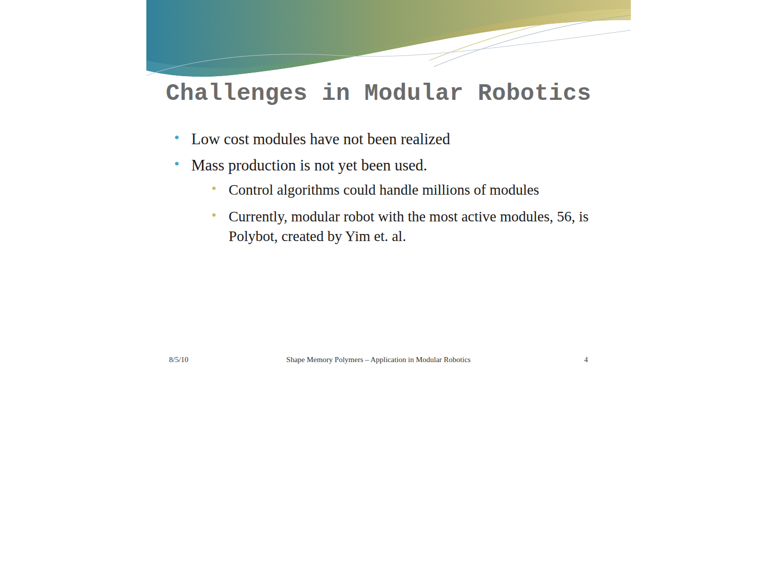Challenges in Modular Robotics
Low cost modules have not been realized
Mass production is not yet been used.
Control algorithms could handle millions of modules
Currently, modular robot with the most active modules, 56, is Polybot, created by Yim et. al.
8/5/10
Shape Memory Polymers – Application in Modular Robotics
4